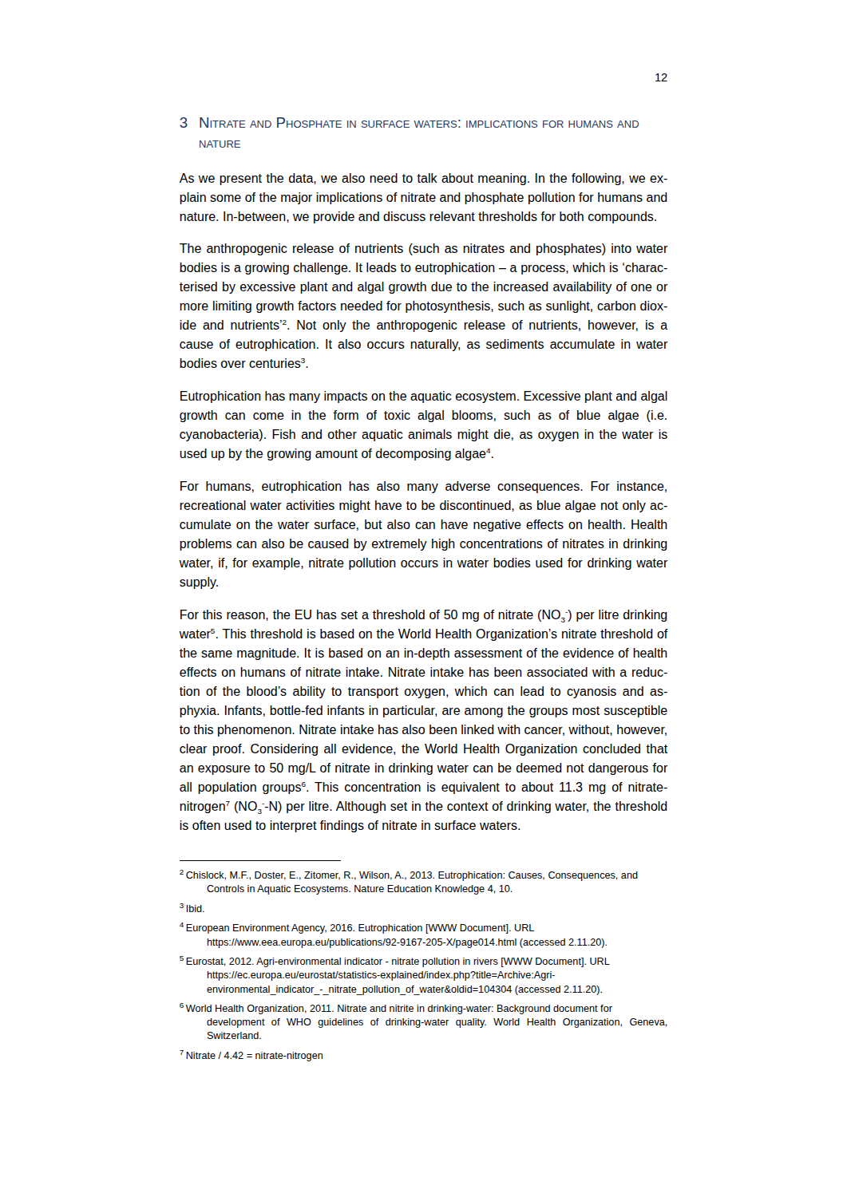12
3 Nitrate and Phosphate in surface waters: implications for humans and nature
As we present the data, we also need to talk about meaning. In the following, we explain some of the major implications of nitrate and phosphate pollution for humans and nature. In-between, we provide and discuss relevant thresholds for both compounds.
The anthropogenic release of nutrients (such as nitrates and phosphates) into water bodies is a growing challenge. It leads to eutrophication – a process, which is ‘characterised by excessive plant and algal growth due to the increased availability of one or more limiting growth factors needed for photosynthesis, such as sunlight, carbon dioxide and nutrients’2. Not only the anthropogenic release of nutrients, however, is a cause of eutrophication. It also occurs naturally, as sediments accumulate in water bodies over centuries3.
Eutrophication has many impacts on the aquatic ecosystem. Excessive plant and algal growth can come in the form of toxic algal blooms, such as of blue algae (i.e. cyanobacteria). Fish and other aquatic animals might die, as oxygen in the water is used up by the growing amount of decomposing algae4.
For humans, eutrophication has also many adverse consequences. For instance, recreational water activities might have to be discontinued, as blue algae not only accumulate on the water surface, but also can have negative effects on health. Health problems can also be caused by extremely high concentrations of nitrates in drinking water, if, for example, nitrate pollution occurs in water bodies used for drinking water supply.
For this reason, the EU has set a threshold of 50 mg of nitrate (NO3-) per litre drinking water5. This threshold is based on the World Health Organization’s nitrate threshold of the same magnitude. It is based on an in-depth assessment of the evidence of health effects on humans of nitrate intake. Nitrate intake has been associated with a reduction of the blood’s ability to transport oxygen, which can lead to cyanosis and asphyxia. Infants, bottle-fed infants in particular, are among the groups most susceptible to this phenomenon. Nitrate intake has also been linked with cancer, without, however, clear proof. Considering all evidence, the World Health Organization concluded that an exposure to 50 mg/L of nitrate in drinking water can be deemed not dangerous for all population groups6. This concentration is equivalent to about 11.3 mg of nitrate-nitrogen7 (NO3--N) per litre. Although set in the context of drinking water, the threshold is often used to interpret findings of nitrate in surface waters.
2 Chislock, M.F., Doster, E., Zitomer, R., Wilson, A., 2013. Eutrophication: Causes, Consequences, and Controls in Aquatic Ecosystems. Nature Education Knowledge 4, 10.
3 Ibid.
4 European Environment Agency, 2016. Eutrophication [WWW Document]. URL https://www.eea.europa.eu/publications/92-9167-205-X/page014.html (accessed 2.11.20).
5 Eurostat, 2012. Agri-environmental indicator - nitrate pollution in rivers [WWW Document]. URL https://ec.europa.eu/eurostat/statistics-explained/index.php?title=Archive:Agri-environmental_indicator_-_nitrate_pollution_of_water&oldid=104304 (accessed 2.11.20).
6 World Health Organization, 2011. Nitrate and nitrite in drinking-water: Background document for development of WHO guidelines of drinking-water quality. World Health Organization, Geneva, Switzerland.
7 Nitrate / 4.42 = nitrate-nitrogen